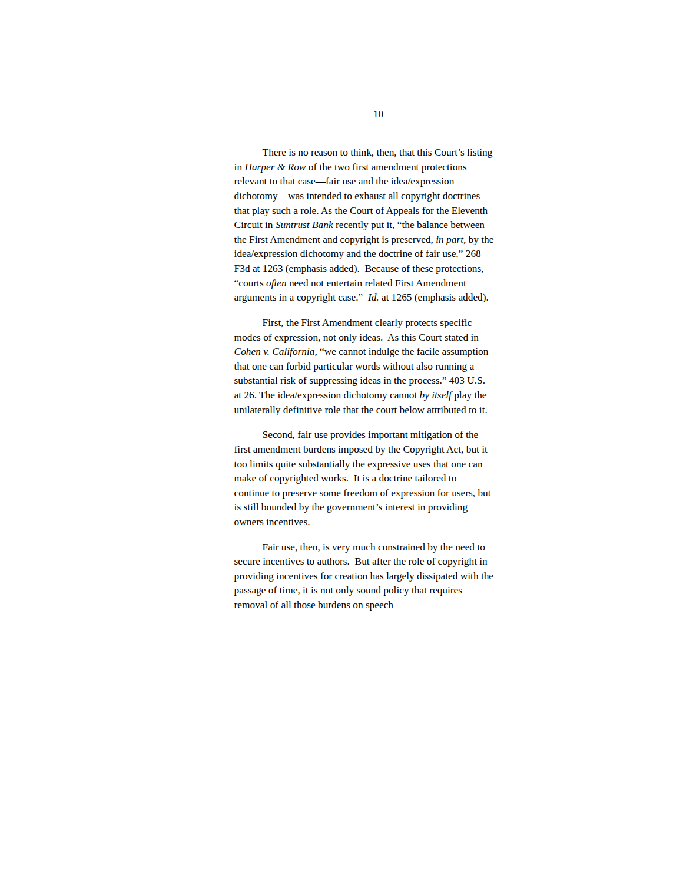10
There is no reason to think, then, that this Court’s listing in Harper & Row of the two first amendment protections relevant to that case—fair use and the idea/expression dichotomy—was intended to exhaust all copyright doctrines that play such a role. As the Court of Appeals for the Eleventh Circuit in Suntrust Bank recently put it, “the balance between the First Amendment and copyright is preserved, in part, by the idea/expression dichotomy and the doctrine of fair use.” 268 F3d at 1263 (emphasis added). Because of these protections, “courts often need not entertain related First Amendment arguments in a copyright case.” Id. at 1265 (emphasis added).
First, the First Amendment clearly protects specific modes of expression, not only ideas. As this Court stated in Cohen v. California, “we cannot indulge the facile assumption that one can forbid particular words without also running a substantial risk of suppressing ideas in the process.” 403 U.S. at 26. The idea/expression dichotomy cannot by itself play the unilaterally definitive role that the court below attributed to it.
Second, fair use provides important mitigation of the first amendment burdens imposed by the Copyright Act, but it too limits quite substantially the expressive uses that one can make of copyrighted works. It is a doctrine tailored to continue to preserve some freedom of expression for users, but is still bounded by the government’s interest in providing owners incentives.
Fair use, then, is very much constrained by the need to secure incentives to authors. But after the role of copyright in providing incentives for creation has largely dissipated with the passage of time, it is not only sound policy that requires removal of all those burdens on speech